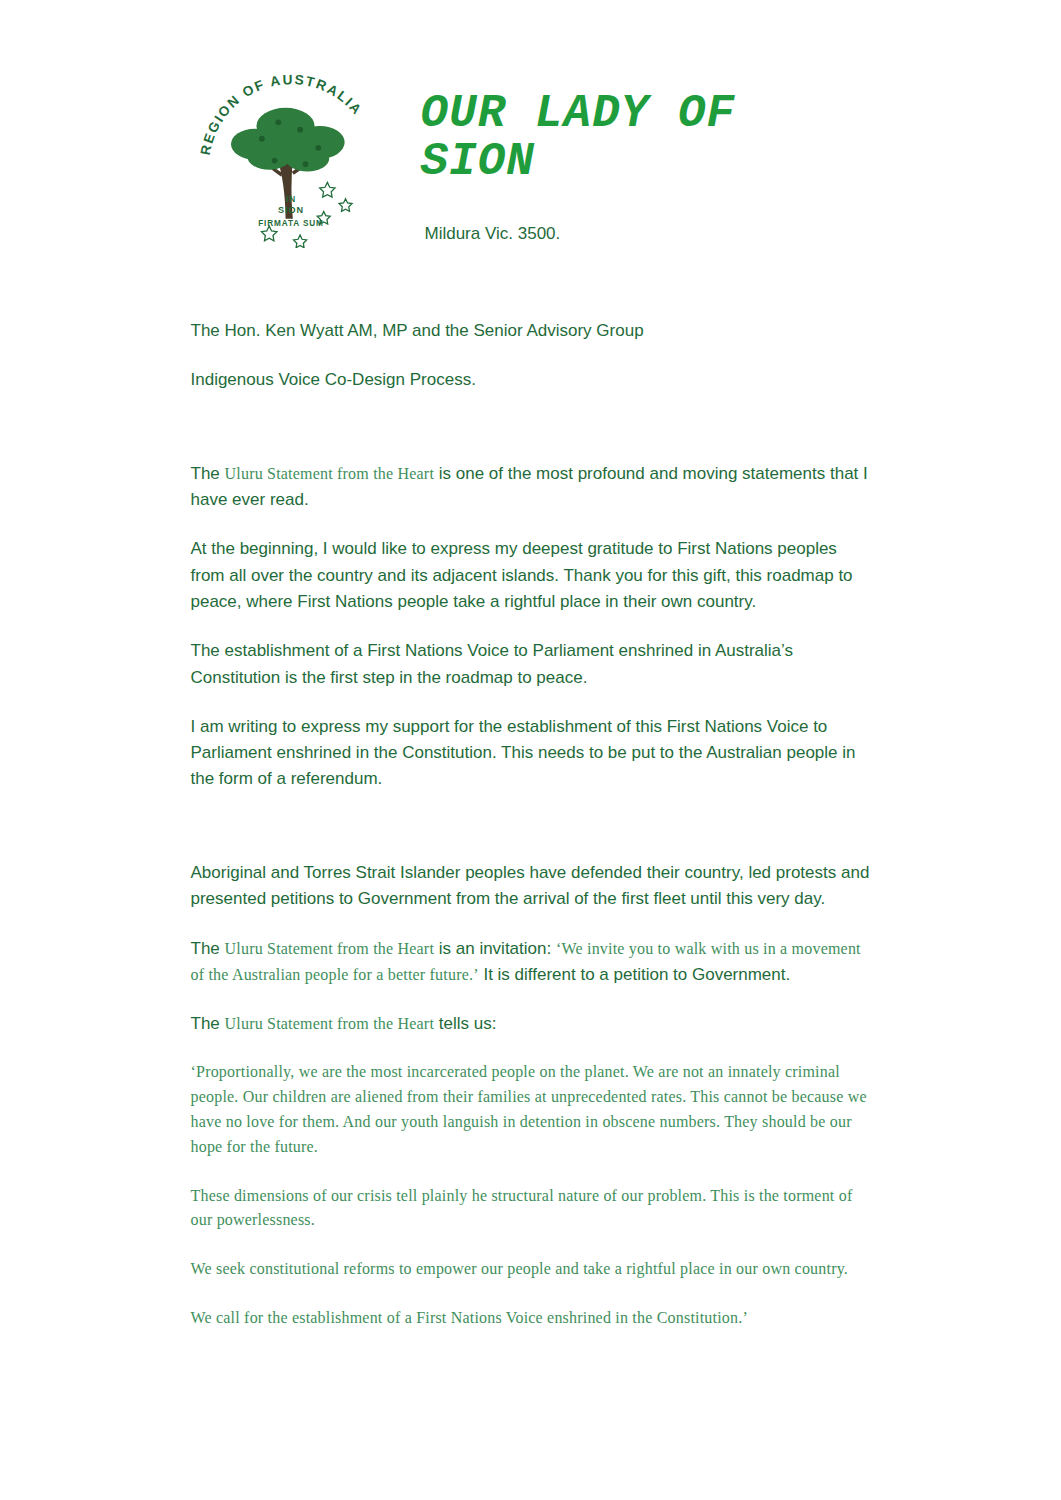REGION OF AUSTRALIA IN SION FIRMATA SUM
OUR LADY OF SION
Mildura Vic. 3500.
The Hon. Ken Wyatt AM, MP and the Senior Advisory Group
Indigenous Voice Co-Design Process.
The Uluru Statement from the Heart is one of the most profound and moving statements that I have ever read.
At the beginning, I would like to express my deepest gratitude to First Nations peoples from all over the country and its adjacent islands. Thank you for this gift, this roadmap to peace, where First Nations people take a rightful place in their own country.
The establishment of a First Nations Voice to Parliament enshrined in Australia’s Constitution is the first step in the roadmap to peace.
I am writing to express my support for the establishment of this First Nations Voice to Parliament enshrined in the Constitution. This needs to be put to the Australian people in the form of a referendum.
Aboriginal and Torres Strait Islander peoples have defended their country, led protests and presented petitions to Government from the arrival of the first fleet until this very day.
The Uluru Statement from the Heart is an invitation: ‘We invite you to walk with us in a movement of the Australian people for a better future.’ It is different to a petition to Government.
The Uluru Statement from the Heart tells us:
‘Proportionally, we are the most incarcerated people on the planet. We are not an innately criminal people. Our children are aliened from their families at unprecedented rates. This cannot be because we have no love for them. And our youth languish in detention in obscene numbers. They should be our hope for the future.
These dimensions of our crisis tell plainly he structural nature of our problem. This is the torment of our powerlessness.
We seek constitutional reforms to empower our people and take a rightful place in our own country.
We call for the establishment of a First Nations Voice enshrined in the Constitution.’